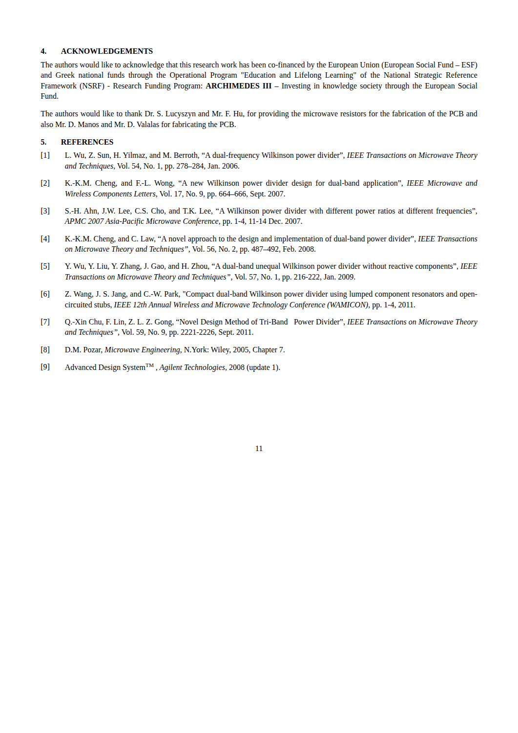4. ACKNOWLEDGEMENTS
The authors would like to acknowledge that this research work has been co-financed by the European Union (European Social Fund – ESF) and Greek national funds through the Operational Program "Education and Lifelong Learning" of the National Strategic Reference Framework (NSRF) - Research Funding Program: ARCHIMEDES III – Investing in knowledge society through the European Social Fund.
The authors would like to thank Dr. S. Lucyszyn and Mr. F. Hu, for providing the microwave resistors for the fabrication of the PCB and also Mr. D. Manos and Mr. D. Valalas for fabricating the PCB.
5. REFERENCES
[1] L. Wu, Z. Sun, H. Yilmaz, and M. Berroth, “A dual-frequency Wilkinson power divider”, IEEE Transactions on Microwave Theory and Techniques, Vol. 54, No. 1, pp. 278–284, Jan. 2006.
[2] K.-K.M. Cheng, and F.-L. Wong, “A new Wilkinson power divider design for dual-band application”, IEEE Microwave and Wireless Components Letters, Vol. 17, No. 9, pp. 664–666, Sept. 2007.
[3] S.-H. Ahn, J.W. Lee, C.S. Cho, and T.K. Lee, “A Wilkinson power divider with different power ratios at different frequencies”, APMC 2007 Asia-Pacific Microwave Conference, pp. 1-4, 11-14 Dec. 2007.
[4] K.-K.M. Cheng, and C. Law, “A novel approach to the design and implementation of dual-band power divider”, IEEE Transactions on Microwave Theory and Techniques”, Vol. 56, No. 2, pp. 487–492, Feb. 2008.
[5] Y. Wu, Y. Liu, Y. Zhang, J. Gao, and H. Zhou, “A dual-band unequal Wilkinson power divider without reactive components”, IEEE Transactions on Microwave Theory and Techniques”, Vol. 57, No. 1, pp. 216-222, Jan. 2009.
[6] Z. Wang, J. S. Jang, and C.-W. Park, "Compact dual-band Wilkinson power divider using lumped component resonators and open-circuited stubs, IEEE 12th Annual Wireless and Microwave Technology Conference (WAMICON), pp. 1-4, 2011.
[7] Q.-Xin Chu, F. Lin, Z. L. Z. Gong, “Novel Design Method of Tri-Band Power Divider”, IEEE Transactions on Microwave Theory and Techniques”, Vol. 59, No. 9, pp. 2221-2226, Sept. 2011.
[8] D.M. Pozar, Microwave Engineering, N.York: Wiley, 2005, Chapter 7.
[9] Advanced Design SystemTM , Agilent Technologies, 2008 (update 1).
11